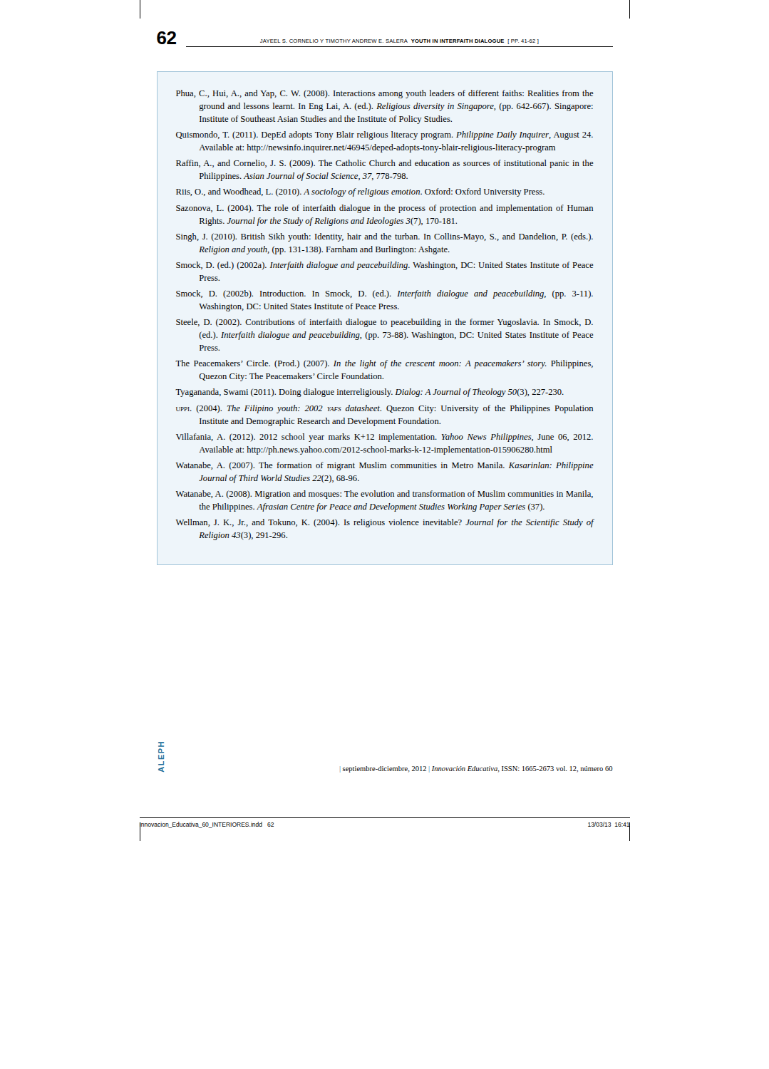62
JAYEEL S. CORNELIO Y TIMOTHY ANDREW E. SALERA YOUTH IN INTERFAITH DIALOGUE [ PP. 41-62 ]
Phua, C., Hui, A., and Yap, C. W. (2008). Interactions among youth leaders of different faiths: Realities from the ground and lessons learnt. In Eng Lai, A. (ed.). Religious diversity in Singapore, (pp. 642-667). Singapore: Institute of Southeast Asian Studies and the Institute of Policy Studies.
Quismondo, T. (2011). DepEd adopts Tony Blair religious literacy program. Philippine Daily Inquirer, August 24. Available at: http://newsinfo.inquirer.net/46945/deped-adopts-tony-blair-religious-literacy-program
Raffin, A., and Cornelio, J. S. (2009). The Catholic Church and education as sources of institutional panic in the Philippines. Asian Journal of Social Science, 37, 778-798.
Riis, O., and Woodhead, L. (2010). A sociology of religious emotion. Oxford: Oxford University Press.
Sazonova, L. (2004). The role of interfaith dialogue in the process of protection and implementation of Human Rights. Journal for the Study of Religions and Ideologies 3(7), 170-181.
Singh, J. (2010). British Sikh youth: Identity, hair and the turban. In Collins-Mayo, S., and Dandelion, P. (eds.). Religion and youth, (pp. 131-138). Farnham and Burlington: Ashgate.
Smock, D. (ed.) (2002a). Interfaith dialogue and peacebuilding. Washington, DC: United States Institute of Peace Press.
Smock, D. (2002b). Introduction. In Smock, D. (ed.). Interfaith dialogue and peacebuilding, (pp. 3-11). Washington, DC: United States Institute of Peace Press.
Steele, D. (2002). Contributions of interfaith dialogue to peacebuilding in the former Yugoslavia. In Smock, D. (ed.). Interfaith dialogue and peacebuilding, (pp. 73-88). Washington, DC: United States Institute of Peace Press.
The Peacemakers’ Circle. (Prod.) (2007). In the light of the crescent moon: A peacemakers’ story. Philippines, Quezon City: The Peacemakers’ Circle Foundation.
Tyagananda, Swami (2011). Doing dialogue interreligiously. Dialog: A Journal of Theology 50(3), 227-230.
uppi. (2004). The Filipino youth: 2002 yafs datasheet. Quezon City: University of the Philippines Population Institute and Demographic Research and Development Foundation.
Villafania, A. (2012). 2012 school year marks K+12 implementation. Yahoo News Philippines, June 06, 2012. Available at: http://ph.news.yahoo.com/2012-school-marks-k-12-implementation-015906280.html
Watanabe, A. (2007). The formation of migrant Muslim communities in Metro Manila. Kasarinlan: Philippine Journal of Third World Studies 22(2), 68-96.
Watanabe, A. (2008). Migration and mosques: The evolution and transformation of Muslim communities in Manila, the Philippines. Afrasian Centre for Peace and Development Studies Working Paper Series (37).
Wellman, J. K., Jr., and Tokuno, K. (2004). Is religious violence inevitable? Journal for the Scientific Study of Religion 43(3), 291-296.
ALEPH
| septiembre-diciembre, 2012 | Innovación Educativa, ISSN: 1665-2673 vol. 12, número 60
Innovacion_Educativa_60_INTERIORES.indd 62 13/03/13 16:41